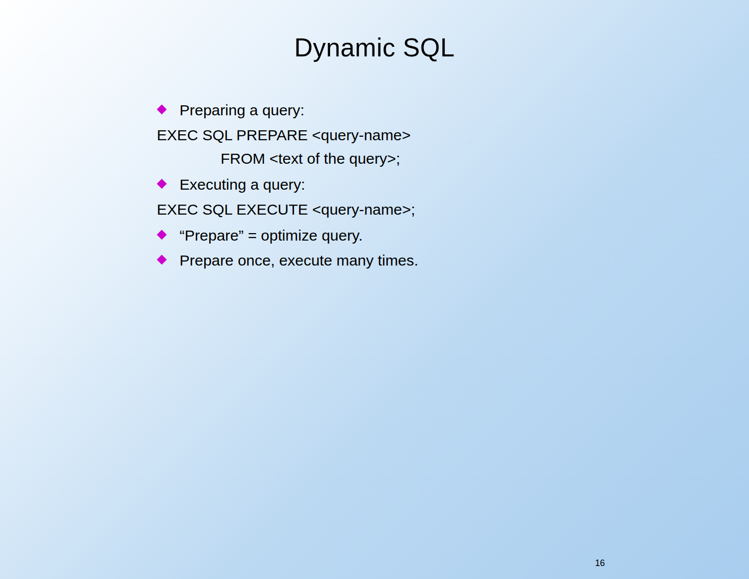Dynamic SQL
Preparing a query:
EXEC SQL PREPARE <query-name> FROM <text of the query>;
Executing a query:
EXEC SQL EXECUTE <query-name>;
“Prepare” = optimize query.
Prepare once, execute many times.
16